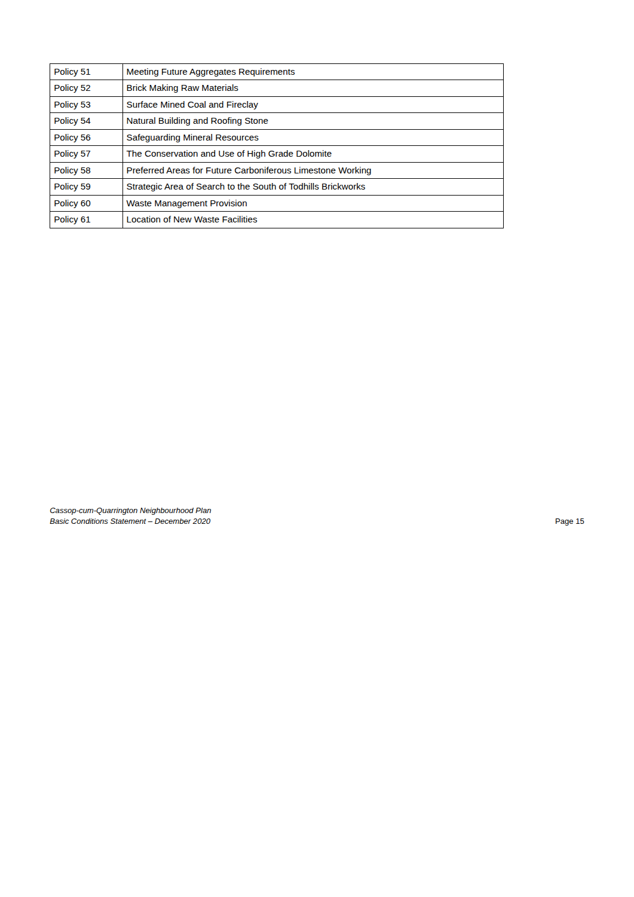| Policy 51 | Meeting Future Aggregates Requirements |
| Policy 52 | Brick Making Raw Materials |
| Policy 53 | Surface Mined Coal and Fireclay |
| Policy 54 | Natural Building and Roofing Stone |
| Policy 56 | Safeguarding Mineral Resources |
| Policy 57 | The Conservation and Use of High Grade Dolomite |
| Policy 58 | Preferred Areas for Future Carboniferous Limestone Working |
| Policy 59 | Strategic Area of Search to the South of Todhills Brickworks |
| Policy 60 | Waste Management Provision |
| Policy 61 | Location of New Waste Facilities |
Cassop-cum-Quarrington Neighbourhood Plan
Basic Conditions Statement – December 2020
Page 15